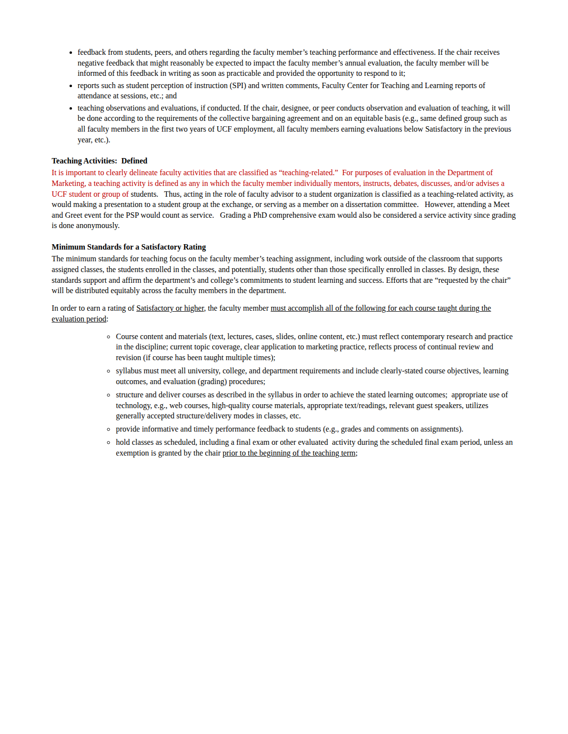feedback from students, peers, and others regarding the faculty member’s teaching performance and effectiveness. If the chair receives negative feedback that might reasonably be expected to impact the faculty member’s annual evaluation, the faculty member will be informed of this feedback in writing as soon as practicable and provided the opportunity to respond to it;
reports such as student perception of instruction (SPI) and written comments, Faculty Center for Teaching and Learning reports of attendance at sessions, etc.; and
teaching observations and evaluations, if conducted. If the chair, designee, or peer conducts observation and evaluation of teaching, it will be done according to the requirements of the collective bargaining agreement and on an equitable basis (e.g., same defined group such as all faculty members in the first two years of UCF employment, all faculty members earning evaluations below Satisfactory in the previous year, etc.).
Teaching Activities: Defined
It is important to clearly delineate faculty activities that are classified as “teaching-related.” For purposes of evaluation in the Department of Marketing, a teaching activity is defined as any in which the faculty member individually mentors, instructs, debates, discusses, and/or advises a UCF student or group of students. Thus, acting in the role of faculty advisor to a student organization is classified as a teaching-related activity, as would making a presentation to a student group at the exchange, or serving as a member on a dissertation committee. However, attending a Meet and Greet event for the PSP would count as service. Grading a PhD comprehensive exam would also be considered a service activity since grading is done anonymously.
Minimum Standards for a Satisfactory Rating
The minimum standards for teaching focus on the faculty member’s teaching assignment, including work outside of the classroom that supports assigned classes, the students enrolled in the classes, and potentially, students other than those specifically enrolled in classes. By design, these standards support and affirm the department’s and college’s commitments to student learning and success. Efforts that are “requested by the chair” will be distributed equitably across the faculty members in the department.
In order to earn a rating of Satisfactory or higher, the faculty member must accomplish all of the following for each course taught during the evaluation period:
Course content and materials (text, lectures, cases, slides, online content, etc.) must reflect contemporary research and practice in the discipline; current topic coverage, clear application to marketing practice, reflects process of continual review and revision (if course has been taught multiple times);
syllabus must meet all university, college, and department requirements and include clearly-stated course objectives, learning outcomes, and evaluation (grading) procedures;
structure and deliver courses as described in the syllabus in order to achieve the stated learning outcomes; appropriate use of technology, e.g., web courses, high-quality course materials, appropriate text/readings, relevant guest speakers, utilizes generally accepted structure/delivery modes in classes, etc.
provide informative and timely performance feedback to students (e.g., grades and comments on assignments).
hold classes as scheduled, including a final exam or other evaluated activity during the scheduled final exam period, unless an exemption is granted by the chair prior to the beginning of the teaching term;